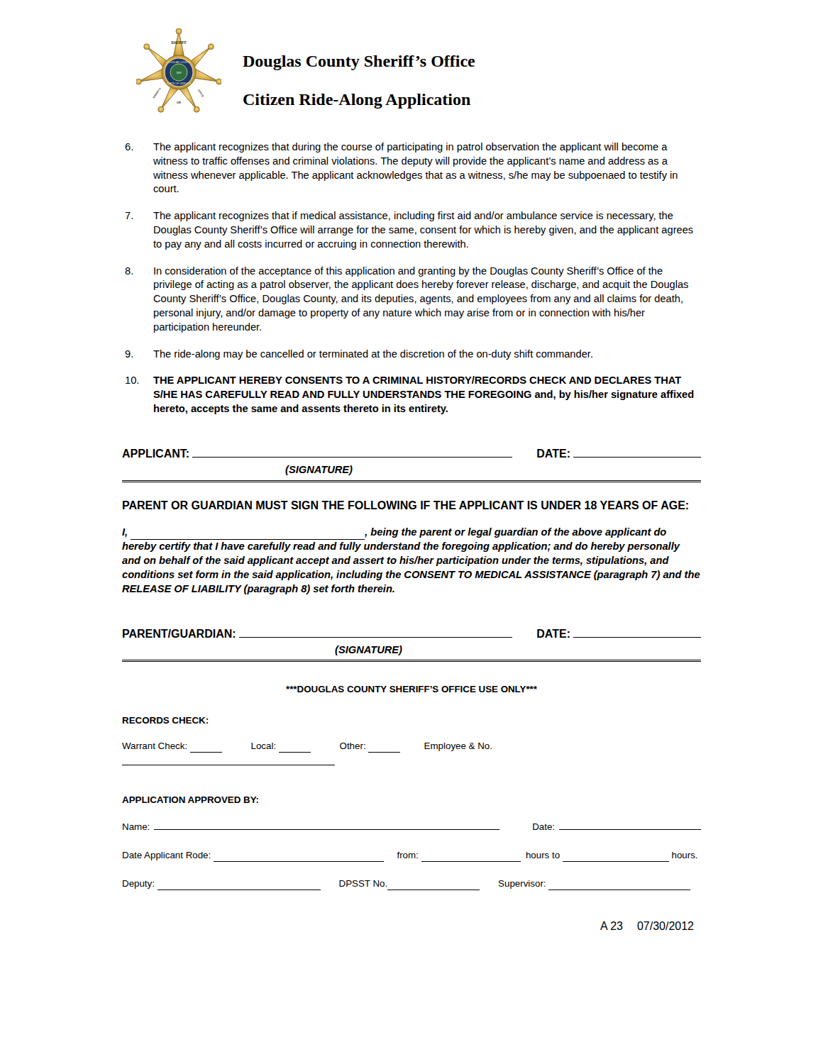DOUGLAS COUNTY STATE OF OREGON 1859 SHERIFF SHERIFF'S OFFICE OR
Douglas County Sheriff’s Office
Citizen Ride-Along Application
6. The applicant recognizes that during the course of participating in patrol observation the applicant will become a witness to traffic offenses and criminal violations. The deputy will provide the applicant’s name and address as a witness whenever applicable. The applicant acknowledges that as a witness, s/he may be subpoenaed to testify in court.
7. The applicant recognizes that if medical assistance, including first aid and/or ambulance service is necessary, the Douglas County Sheriff’s Office will arrange for the same, consent for which is hereby given, and the applicant agrees to pay any and all costs incurred or accruing in connection therewith.
8. In consideration of the acceptance of this application and granting by the Douglas County Sheriff’s Office of the privilege of acting as a patrol observer, the applicant does hereby forever release, discharge, and acquit the Douglas County Sheriff’s Office, Douglas County, and its deputies, agents, and employees from any and all claims for death, personal injury, and/or damage to property of any nature which may arise from or in connection with his/her participation hereunder.
9. The ride-along may be cancelled or terminated at the discretion of the on-duty shift commander.
10. THE APPLICANT HEREBY CONSENTS TO A CRIMINAL HISTORY/RECORDS CHECK AND DECLARES THAT S/HE HAS CAREFULLY READ AND FULLY UNDERSTANDS THE FOREGOING and, by his/her signature affixed hereto, accepts the same and assents thereto in its entirety.
APPLICANT: DATE:
(SIGNATURE)
PARENT OR GUARDIAN MUST SIGN THE FOLLOWING IF THE APPLICANT IS UNDER 18 YEARS OF AGE:
I, , being the parent or legal guardian of the above applicant do hereby certify that I have carefully read and fully understand the foregoing application; and do hereby personally and on behalf of the said applicant accept and assert to his/her participation under the terms, stipulations, and conditions set form in the said application, including the CONSENT TO MEDICAL ASSISTANCE (paragraph 7) and the RELEASE OF LIABILITY (paragraph 8) set forth therein.
PARENT/GUARDIAN: DATE:
(SIGNATURE)
***DOUGLAS COUNTY SHERIFF’S OFFICE USE ONLY***
RECORDS CHECK:
Warrant Check: Local: Other: Employee & No.
APPLICATION APPROVED BY:
Name: Date:
Date Applicant Rode: from: hours to hours.
Deputy: DPSST No. Supervisor:
A 2307/30/2012